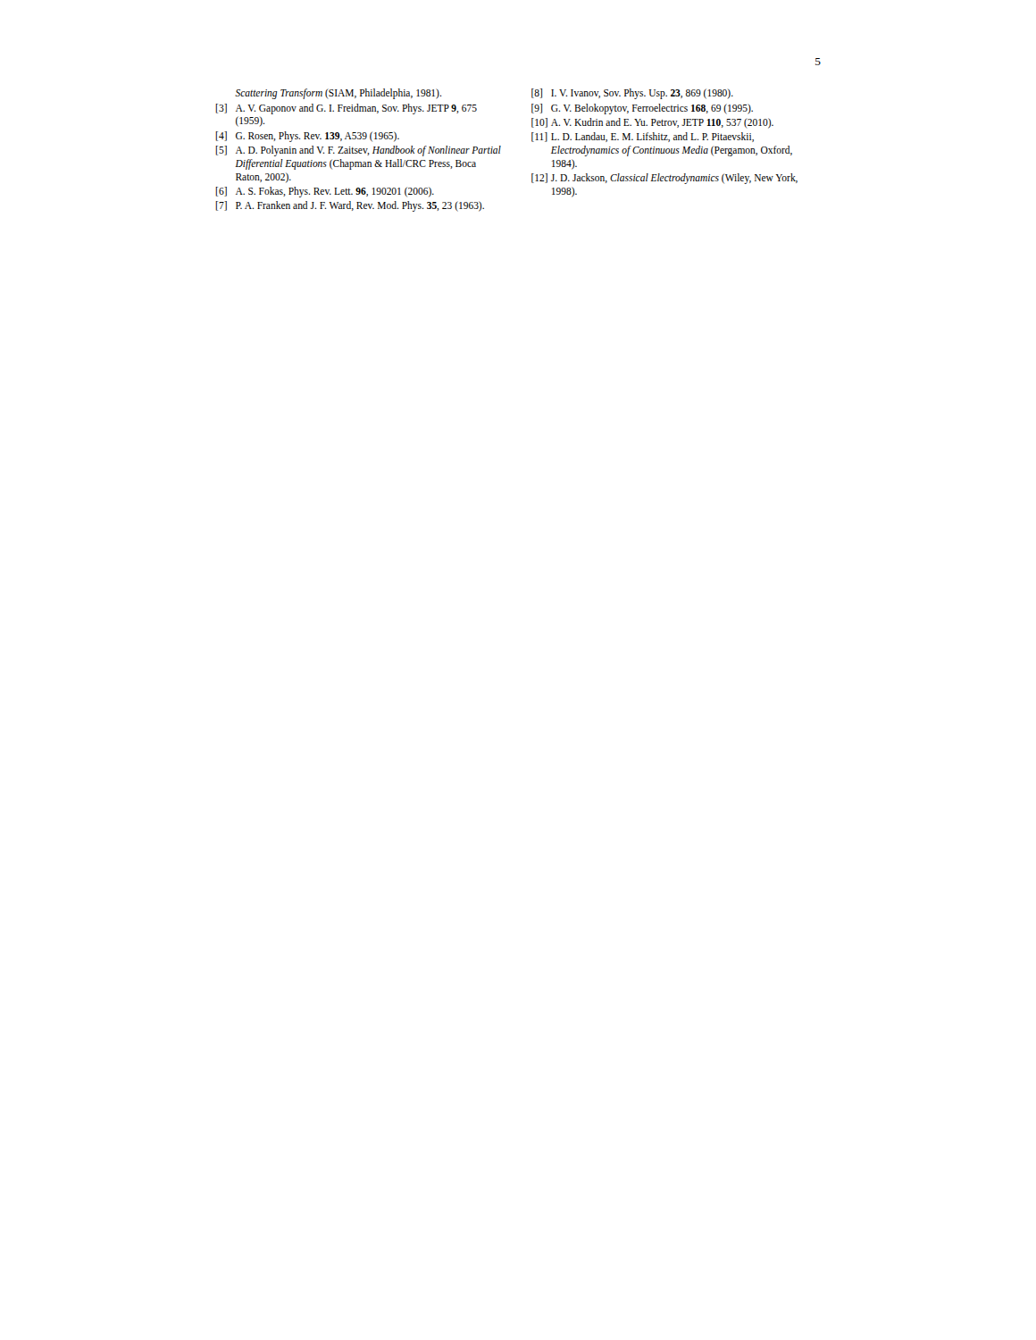5
Scattering Transform (SIAM, Philadelphia, 1981).
[3] A. V. Gaponov and G. I. Freidman, Sov. Phys. JETP 9, 675 (1959).
[4] G. Rosen, Phys. Rev. 139, A539 (1965).
[5] A. D. Polyanin and V. F. Zaitsev, Handbook of Nonlinear Partial Differential Equations (Chapman & Hall/CRC Press, Boca Raton, 2002).
[6] A. S. Fokas, Phys. Rev. Lett. 96, 190201 (2006).
[7] P. A. Franken and J. F. Ward, Rev. Mod. Phys. 35, 23 (1963).
[8] I. V. Ivanov, Sov. Phys. Usp. 23, 869 (1980).
[9] G. V. Belokopytov, Ferroelectrics 168, 69 (1995).
[10] A. V. Kudrin and E. Yu. Petrov, JETP 110, 537 (2010).
[11] L. D. Landau, E. M. Lifshitz, and L. P. Pitaevskii, Electrodynamics of Continuous Media (Pergamon, Oxford, 1984).
[12] J. D. Jackson, Classical Electrodynamics (Wiley, New York, 1998).